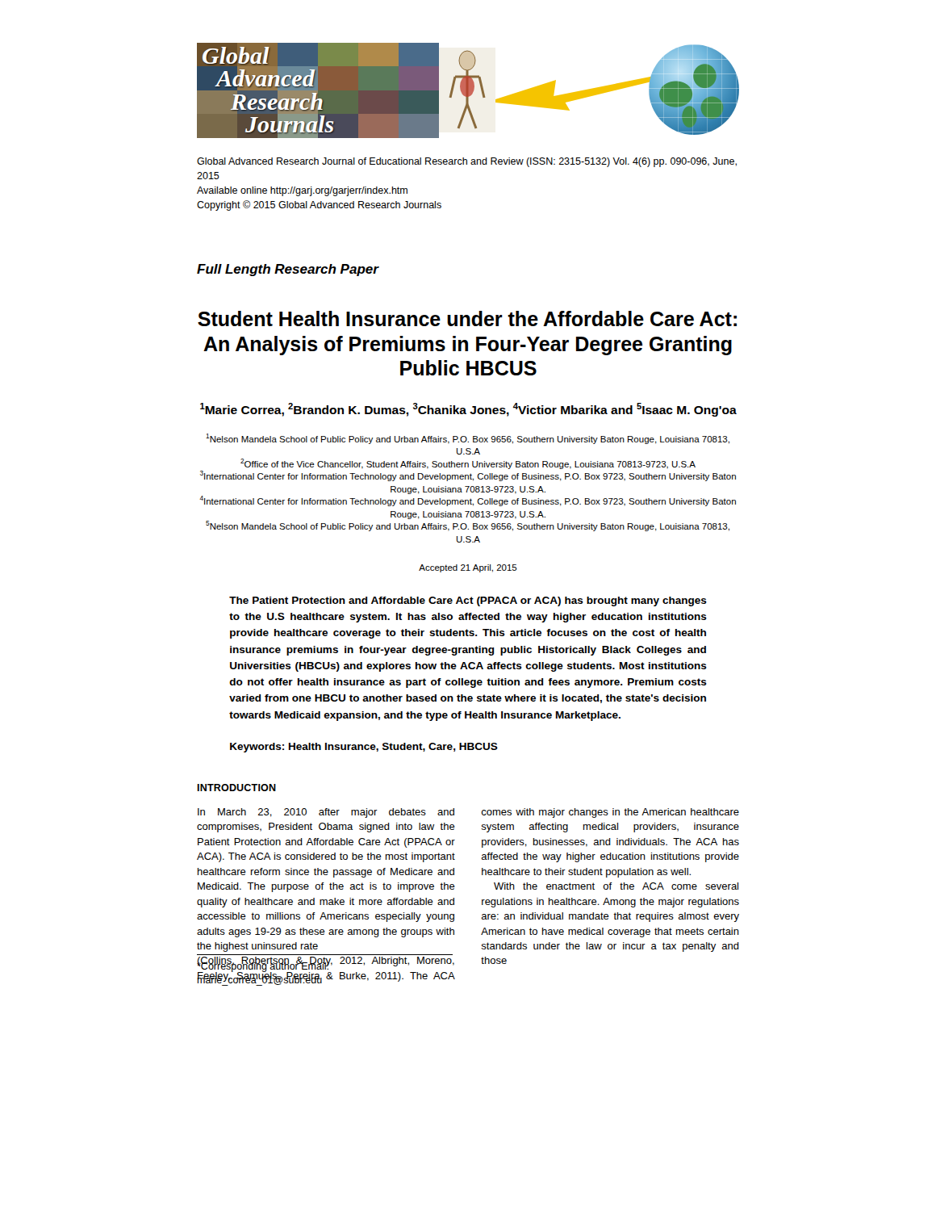Global Advanced Research Journals
Global Advanced Research Journal of Educational Research and Review (ISSN: 2315-5132) Vol. 4(6) pp. 090-096, June, 2015
Available online http://garj.org/garjerr/index.htm
Copyright © 2015 Global Advanced Research Journals
Full Length Research Paper
Student Health Insurance under the Affordable Care Act: An Analysis of Premiums in Four-Year Degree Granting Public HBCUS
1Marie Correa, 2Brandon K. Dumas, 3Chanika Jones, 4Victior Mbarika and 5Isaac M. Ong'oa
1Nelson Mandela School of Public Policy and Urban Affairs, P.O. Box 9656, Southern University Baton Rouge, Louisiana 70813, U.S.A
2Office of the Vice Chancellor, Student Affairs, Southern University Baton Rouge, Louisiana 70813-9723, U.S.A
3International Center for Information Technology and Development, College of Business, P.O. Box 9723, Southern University Baton Rouge, Louisiana 70813-9723, U.S.A.
4International Center for Information Technology and Development, College of Business, P.O. Box 9723, Southern University Baton Rouge, Louisiana 70813-9723, U.S.A.
5Nelson Mandela School of Public Policy and Urban Affairs, P.O. Box 9656, Southern University Baton Rouge, Louisiana 70813, U.S.A
Accepted 21 April, 2015
The Patient Protection and Affordable Care Act (PPACA or ACA) has brought many changes to the U.S healthcare system. It has also affected the way higher education institutions provide healthcare coverage to their students. This article focuses on the cost of health insurance premiums in four-year degree-granting public Historically Black Colleges and Universities (HBCUs) and explores how the ACA affects college students. Most institutions do not offer health insurance as part of college tuition and fees anymore. Premium costs varied from one HBCU to another based on the state where it is located, the state's decision towards Medicaid expansion, and the type of Health Insurance Marketplace.
Keywords: Health Insurance, Student, Care, HBCUS
INTRODUCTION
In March 23, 2010 after major debates and compromises, President Obama signed into law the Patient Protection and Affordable Care Act (PPACA or ACA). The ACA is considered to be the most important healthcare reform since the passage of Medicare and Medicaid. The purpose of the act is to improve the quality of healthcare and make it more affordable and accessible to millions of Americans especially young adults ages 19-29 as these are among the groups with the highest uninsured rate
(Collins, Robertson & Doty, 2012, Albright, Moreno, Feeley, Samuels, Pereira & Burke, 2011). The ACA comes with major changes in the American healthcare system affecting medical providers, insurance providers, businesses, and individuals. The ACA has affected the way higher education institutions provide healthcare to their student population as well.
With the enactment of the ACA come several regulations in healthcare. Among the major regulations are: an individual mandate that requires almost every American to have medical coverage that meets certain standards under the law or incur a tax penalty and those
*Corresponding author Email: marie_correa_01@subr.edu